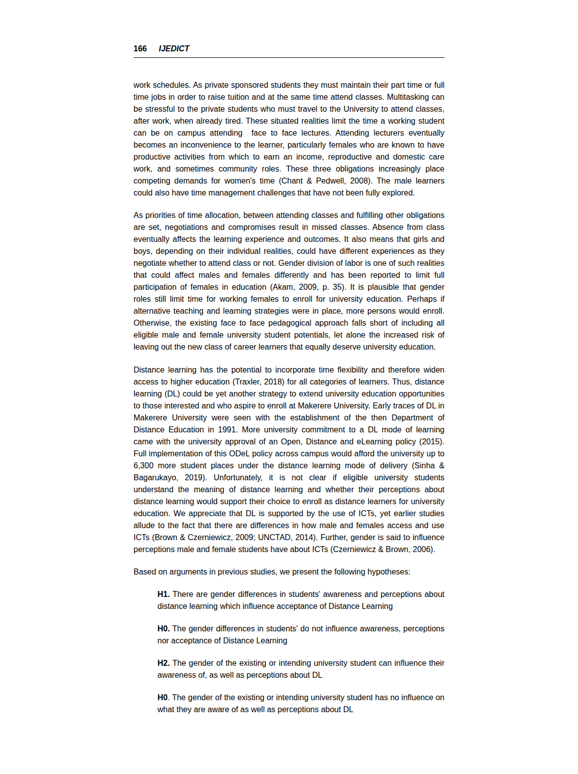166IJEDICT
work schedules. As private sponsored students they must maintain their part time or full time jobs in order to raise tuition and at the same time attend classes. Multitasking can be stressful to the private students who must travel to the University to attend classes, after work, when already tired. These situated realities limit the time a working student can be on campus attending face to face lectures. Attending lecturers eventually becomes an inconvenience to the learner, particularly females who are known to have productive activities from which to earn an income, reproductive and domestic care work, and sometimes community roles. These three obligations increasingly place competing demands for women's time (Chant & Pedwell, 2008). The male learners could also have time management challenges that have not been fully explored.
As priorities of time allocation, between attending classes and fulfilling other obligations are set, negotiations and compromises result in missed classes. Absence from class eventually affects the learning experience and outcomes. It also means that girls and boys, depending on their individual realities, could have different experiences as they negotiate whether to attend class or not. Gender division of labor is one of such realities that could affect males and females differently and has been reported to limit full participation of females in education (Akam, 2009, p. 35). It is plausible that gender roles still limit time for working females to enroll for university education. Perhaps if alternative teaching and learning strategies were in place, more persons would enroll. Otherwise, the existing face to face pedagogical approach falls short of including all eligible male and female university student potentials, let alone the increased risk of leaving out the new class of career learners that equally deserve university education.
Distance learning has the potential to incorporate time flexibility and therefore widen access to higher education (Traxler, 2018) for all categories of learners. Thus, distance learning (DL) could be yet another strategy to extend university education opportunities to those interested and who aspire to enroll at Makerere University. Early traces of DL in Makerere University were seen with the establishment of the then Department of Distance Education in 1991. More university commitment to a DL mode of learning came with the university approval of an Open, Distance and eLearning policy (2015). Full implementation of this ODeL policy across campus would afford the university up to 6,300 more student places under the distance learning mode of delivery (Sinha & Bagarukayo, 2019). Unfortunately, it is not clear if eligible university students understand the meaning of distance learning and whether their perceptions about distance learning would support their choice to enroll as distance learners for university education. We appreciate that DL is supported by the use of ICTs, yet earlier studies allude to the fact that there are differences in how male and females access and use ICTs (Brown & Czerniewicz, 2009; UNCTAD, 2014). Further, gender is said to influence perceptions male and female students have about ICTs (Czerniewicz & Brown, 2006).
Based on arguments in previous studies, we present the following hypotheses:
H1. There are gender differences in students' awareness and perceptions about distance learning which influence acceptance of Distance Learning
H0. The gender differences in students' do not influence awareness, perceptions nor acceptance of Distance Learning
H2. The gender of the existing or intending university student can influence their awareness of, as well as perceptions about DL
H0. The gender of the existing or intending university student has no influence on what they are aware of as well as perceptions about DL